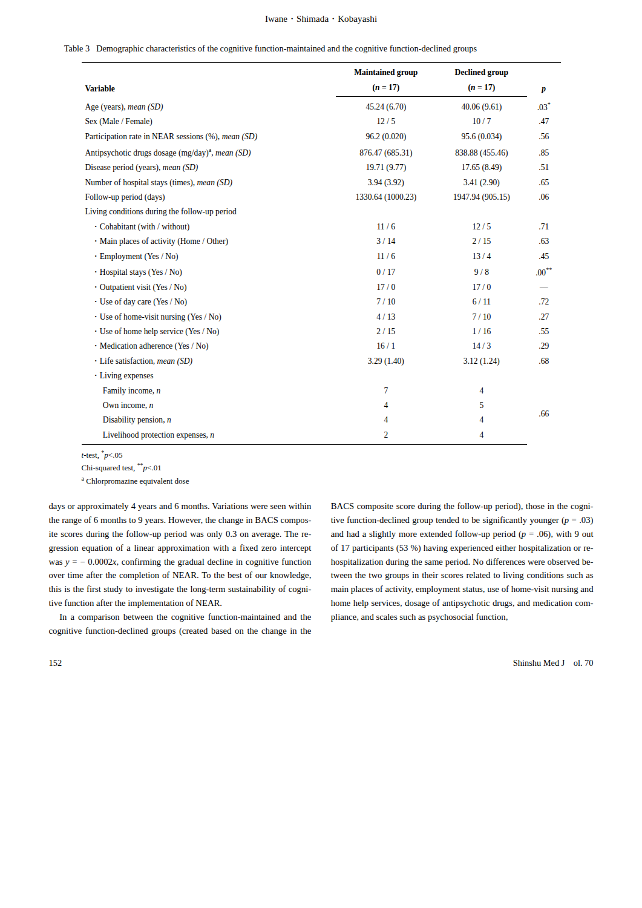Iwane・Shimada・Kobayashi
Table 3 Demographic characteristics of the cognitive function-maintained and the cognitive function-declined groups
| Variable | Maintained group | Declined group | p |
| --- | --- | --- | --- |
| ( n = 17) | ( n = 17) |
| Age (years), mean (SD) | 45.24 (6.70) | 40.06 (9.61) | .03 * |
| Sex (Male / Female) | 12 / 5 | 10 / 7 | .47 |
| Participation rate in NEAR sessions (%), mean (SD) | 96.2 (0.020) | 95.6 (0.034) | .56 |
| Antipsychotic drugs dosage (mg/day) a , mean (SD) | 876.47 (685.31) | 838.88 (455.46) | .85 |
| Disease period (years), mean (SD) | 19.71 (9.77) | 17.65 (8.49) | .51 |
| Number of hospital stays (times), mean (SD) | 3.94 (3.92) | 3.41 (2.90) | .65 |
| Follow-up period (days) | 1330.64 (1000.23) | 1947.94 (905.15) | .06 |
| Living conditions during the follow-up period | | | |
| ・Cohabitant (with / without) | 11 / 6 | 12 / 5 | .71 |
| ・Main places of activity (Home / Other) | 3 / 14 | 2 / 15 | .63 |
| ・Employment (Yes / No) | 11 / 6 | 13 / 4 | .45 |
| ・Hospital stays (Yes / No) | 0 / 17 | 9 / 8 | .00 ** |
| ・Outpatient visit (Yes / No) | 17 / 0 | 17 / 0 | — |
| ・Use of day care (Yes / No) | 7 / 10 | 6 / 11 | .72 |
| ・Use of home-visit nursing (Yes / No) | 4 / 13 | 7 / 10 | .27 |
| ・Use of home help service (Yes / No) | 2 / 15 | 1 / 16 | .55 |
| ・Medication adherence (Yes / No) | 16 / 1 | 14 / 3 | .29 |
| ・Life satisfaction, mean (SD) | 3.29 (1.40) | 3.12 (1.24) | .68 |
| ・Living expenses | | | |
| Family income, n | 7 | 4 | .66 |
| Own income, n | 4 | 5 |
| Disability pension, n | 4 | 4 |
| Livelihood protection expenses, n | 2 | 4 |
t-test, *p<.05
Chi-squared test, **p<.01
a Chlorpromazine equivalent dose
days or approximately 4 years and 6 months. Variations were seen within the range of 6 months to 9 years. However, the change in BACS composite scores during the follow-up period was only 0.3 on average. The regression equation of a linear approximation with a fixed zero intercept was y = − 0.0002x, confirming the gradual decline in cognitive function over time after the completion of NEAR. To the best of our knowledge, this is the first study to investigate the long-term sustainability of cognitive function after the implementation of NEAR.
In a comparison between the cognitive function-maintained and the cognitive function-declined groups (created based on the change in the BACS composite score during the follow-up period), those in the cognitive function-declined group tended to be significantly younger (p = .03) and had a slightly more extended follow-up period (p = .06), with 9 out of 17 participants (53 %) having experienced either hospitalization or re-hospitalization during the same period. No differences were observed between the two groups in their scores related to living conditions such as main places of activity, employment status, use of home-visit nursing and home help services, dosage of antipsychotic drugs, and medication compliance, and scales such as psychosocial function,
152
Shinshu Med J ol. 70